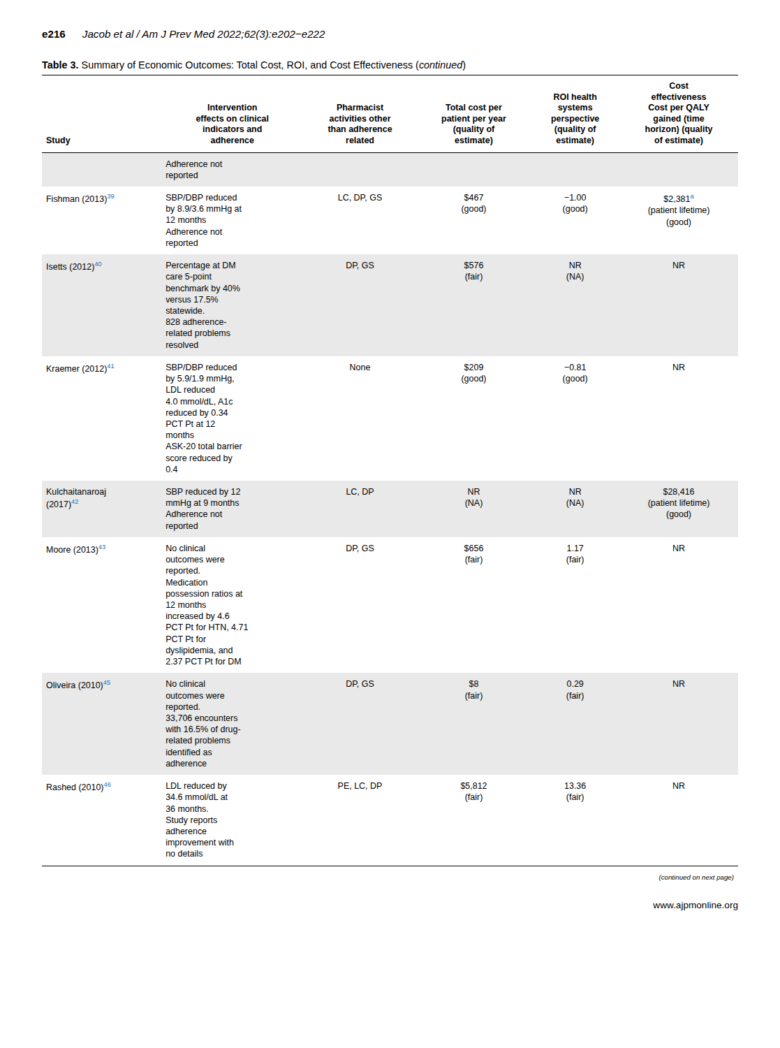e216 Jacob et al / Am J Prev Med 2022;62(3):e202−e222
Table 3. Summary of Economic Outcomes: Total Cost, ROI, and Cost Effectiveness (continued)
| Study | Intervention effects on clinical indicators and adherence | Pharmacist activities other than adherence related | Total cost per patient per year (quality of estimate) | ROI health systems perspective (quality of estimate) | Cost effectiveness Cost per QALY gained (time horizon) (quality of estimate) |
| --- | --- | --- | --- | --- | --- |
| | Adherence not reported | | | | |
| Fishman (2013) 39 | SBP/DBP reduced by 8.9/3.6 mmHg at 12 months Adherence not reported | LC, DP, GS | $467 (good) | −1.00 (good) | $2,381 a (patient lifetime) (good) |
| Isetts (2012) 40 | Percentage at DM care 5-point benchmark by 40% versus 17.5% statewide. 828 adherence- related problems resolved | DP, GS | $576 (fair) | NR (NA) | NR |
| Kraemer (2012) 41 | SBP/DBP reduced by 5.9/1.9 mmHg, LDL reduced 4.0 mmol/dL, A1c reduced by 0.34 PCT Pt at 12 months ASK-20 total barrier score reduced by 0.4 | None | $209 (good) | −0.81 (good) | NR |
| Kulchaitanaroaj (2017) 42 | SBP reduced by 12 mmHg at 9 months Adherence not reported | LC, DP | NR (NA) | NR (NA) | $28,416 (patient lifetime) (good) |
| Moore (2013) 43 | No clinical outcomes were reported. Medication possession ratios at 12 months increased by 4.6 PCT Pt for HTN, 4.71 PCT Pt for dyslipidemia, and 2.37 PCT Pt for DM | DP, GS | $656 (fair) | 1.17 (fair) | NR |
| Oliveira (2010) 45 | No clinical outcomes were reported. 33,706 encounters with 16.5% of drug- related problems identified as adherence | DP, GS | $8 (fair) | 0.29 (fair) | NR |
| Rashed (2010) 46 | LDL reduced by 34.6 mmol/dL at 36 months. Study reports adherence improvement with no details | PE, LC, DP | $5,812 (fair) | 13.36 (fair) | NR |
| (continued on next page) |
www.ajpmonline.org